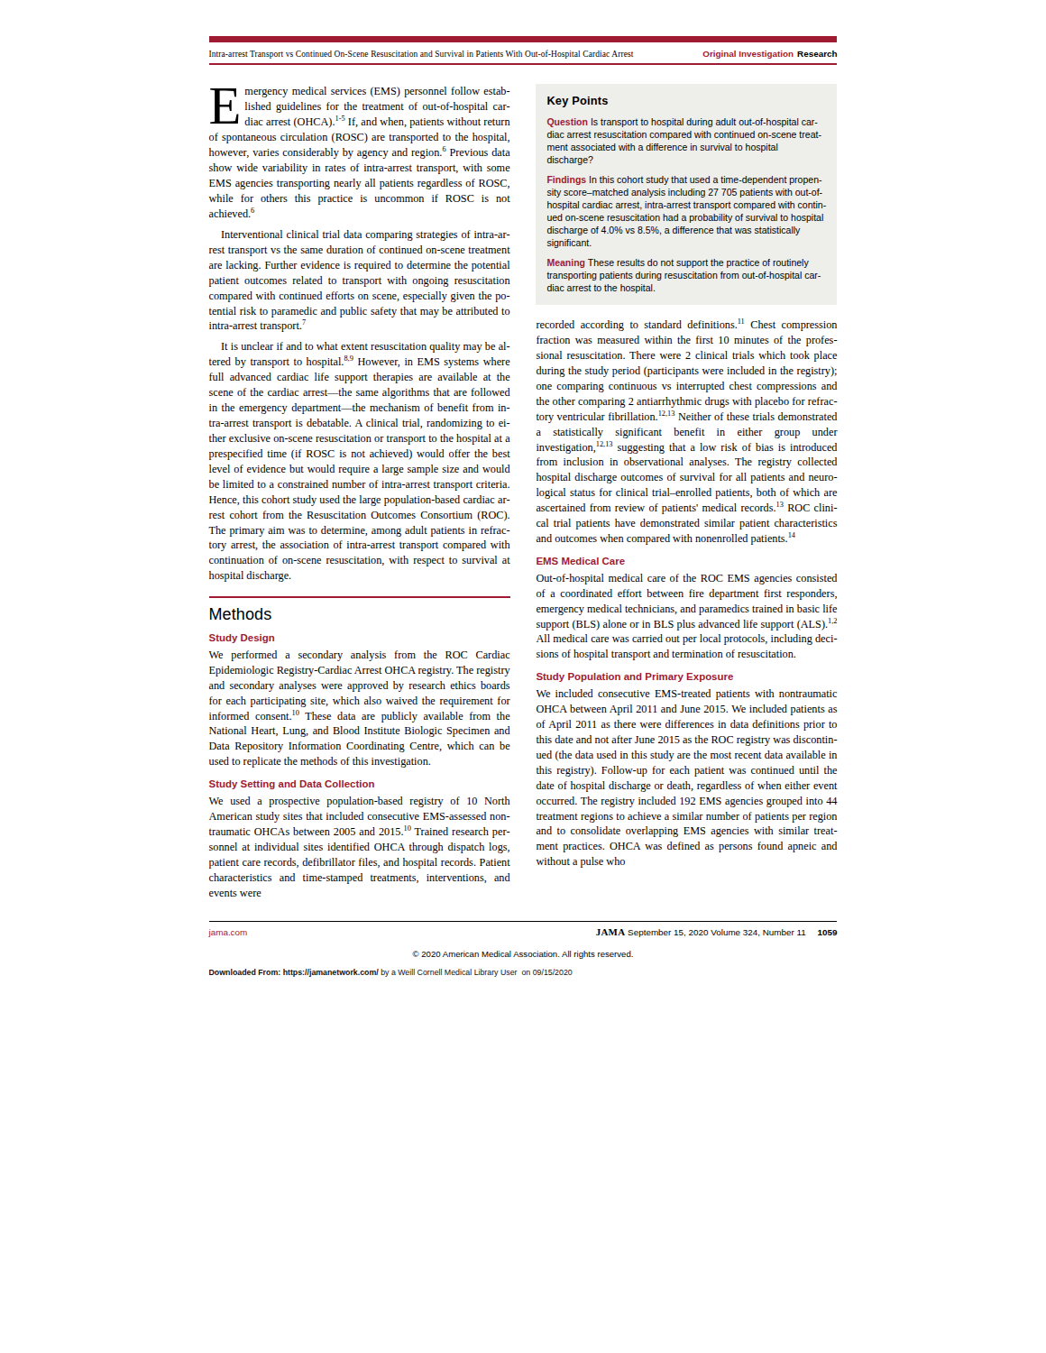Intra-arrest Transport vs Continued On-Scene Resuscitation and Survival in Patients With Out-of-Hospital Cardiac Arrest
Original Investigation Research
Emergency medical services (EMS) personnel follow established guidelines for the treatment of out-of-hospital cardiac arrest (OHCA).1-5 If, and when, patients without return of spontaneous circulation (ROSC) are transported to the hospital, however, varies considerably by agency and region.6 Previous data show wide variability in rates of intra-arrest transport, with some EMS agencies transporting nearly all patients regardless of ROSC, while for others this practice is uncommon if ROSC is not achieved.6
Interventional clinical trial data comparing strategies of intra-arrest transport vs the same duration of continued on-scene treatment are lacking. Further evidence is required to determine the potential patient outcomes related to transport with ongoing resuscitation compared with continued efforts on scene, especially given the potential risk to paramedic and public safety that may be attributed to intra-arrest transport.7
It is unclear if and to what extent resuscitation quality may be altered by transport to hospital.8,9 However, in EMS systems where full advanced cardiac life support therapies are available at the scene of the cardiac arrest—the same algorithms that are followed in the emergency department—the mechanism of benefit from intra-arrest transport is debatable. A clinical trial, randomizing to either exclusive on-scene resuscitation or transport to the hospital at a prespecified time (if ROSC is not achieved) would offer the best level of evidence but would require a large sample size and would be limited to a constrained number of intra-arrest transport criteria. Hence, this cohort study used the large population-based cardiac arrest cohort from the Resuscitation Outcomes Consortium (ROC). The primary aim was to determine, among adult patients in refractory arrest, the association of intra-arrest transport compared with continuation of on-scene resuscitation, with respect to survival at hospital discharge.
Methods
Study Design
We performed a secondary analysis from the ROC Cardiac Epidemiologic Registry-Cardiac Arrest OHCA registry. The registry and secondary analyses were approved by research ethics boards for each participating site, which also waived the requirement for informed consent.10 These data are publicly available from the National Heart, Lung, and Blood Institute Biologic Specimen and Data Repository Information Coordinating Centre, which can be used to replicate the methods of this investigation.
Study Setting and Data Collection
We used a prospective population-based registry of 10 North American study sites that included consecutive EMS-assessed nontraumatic OHCAs between 2005 and 2015.10 Trained research personnel at individual sites identified OHCA through dispatch logs, patient care records, defibrillator files, and hospital records. Patient characteristics and time-stamped treatments, interventions, and events were
Key Points
Question Is transport to hospital during adult out-of-hospital cardiac arrest resuscitation compared with continued on-scene treatment associated with a difference in survival to hospital discharge?
Findings In this cohort study that used a time-dependent propensity score–matched analysis including 27 705 patients with out-of-hospital cardiac arrest, intra-arrest transport compared with continued on-scene resuscitation had a probability of survival to hospital discharge of 4.0% vs 8.5%, a difference that was statistically significant.
Meaning These results do not support the practice of routinely transporting patients during resuscitation from out-of-hospital cardiac arrest to the hospital.
recorded according to standard definitions.11 Chest compression fraction was measured within the first 10 minutes of the professional resuscitation. There were 2 clinical trials which took place during the study period (participants were included in the registry); one comparing continuous vs interrupted chest compressions and the other comparing 2 antiarrhythmic drugs with placebo for refractory ventricular fibrillation.12,13 Neither of these trials demonstrated a statistically significant benefit in either group under investigation,12,13 suggesting that a low risk of bias is introduced from inclusion in observational analyses. The registry collected hospital discharge outcomes of survival for all patients and neurological status for clinical trial–enrolled patients, both of which are ascertained from review of patients' medical records.13 ROC clinical trial patients have demonstrated similar patient characteristics and outcomes when compared with nonenrolled patients.14
EMS Medical Care
Out-of-hospital medical care of the ROC EMS agencies consisted of a coordinated effort between fire department first responders, emergency medical technicians, and paramedics trained in basic life support (BLS) alone or in BLS plus advanced life support (ALS).1,2 All medical care was carried out per local protocols, including decisions of hospital transport and termination of resuscitation.
Study Population and Primary Exposure
We included consecutive EMS-treated patients with nontraumatic OHCA between April 2011 and June 2015. We included patients as of April 2011 as there were differences in data definitions prior to this date and not after June 2015 as the ROC registry was discontinued (the data used in this study are the most recent data available in this registry). Follow-up for each patient was continued until the date of hospital discharge or death, regardless of when either event occurred. The registry included 192 EMS agencies grouped into 44 treatment regions to achieve a similar number of patients per region and to consolidate overlapping EMS agencies with similar treatment practices. OHCA was defined as persons found apneic and without a pulse who
jama.com
JAMA September 15, 2020 Volume 324, Number 11 1059
© 2020 American Medical Association. All rights reserved.
Downloaded From: https://jamanetwork.com/ by a Weill Cornell Medical Library User on 09/15/2020